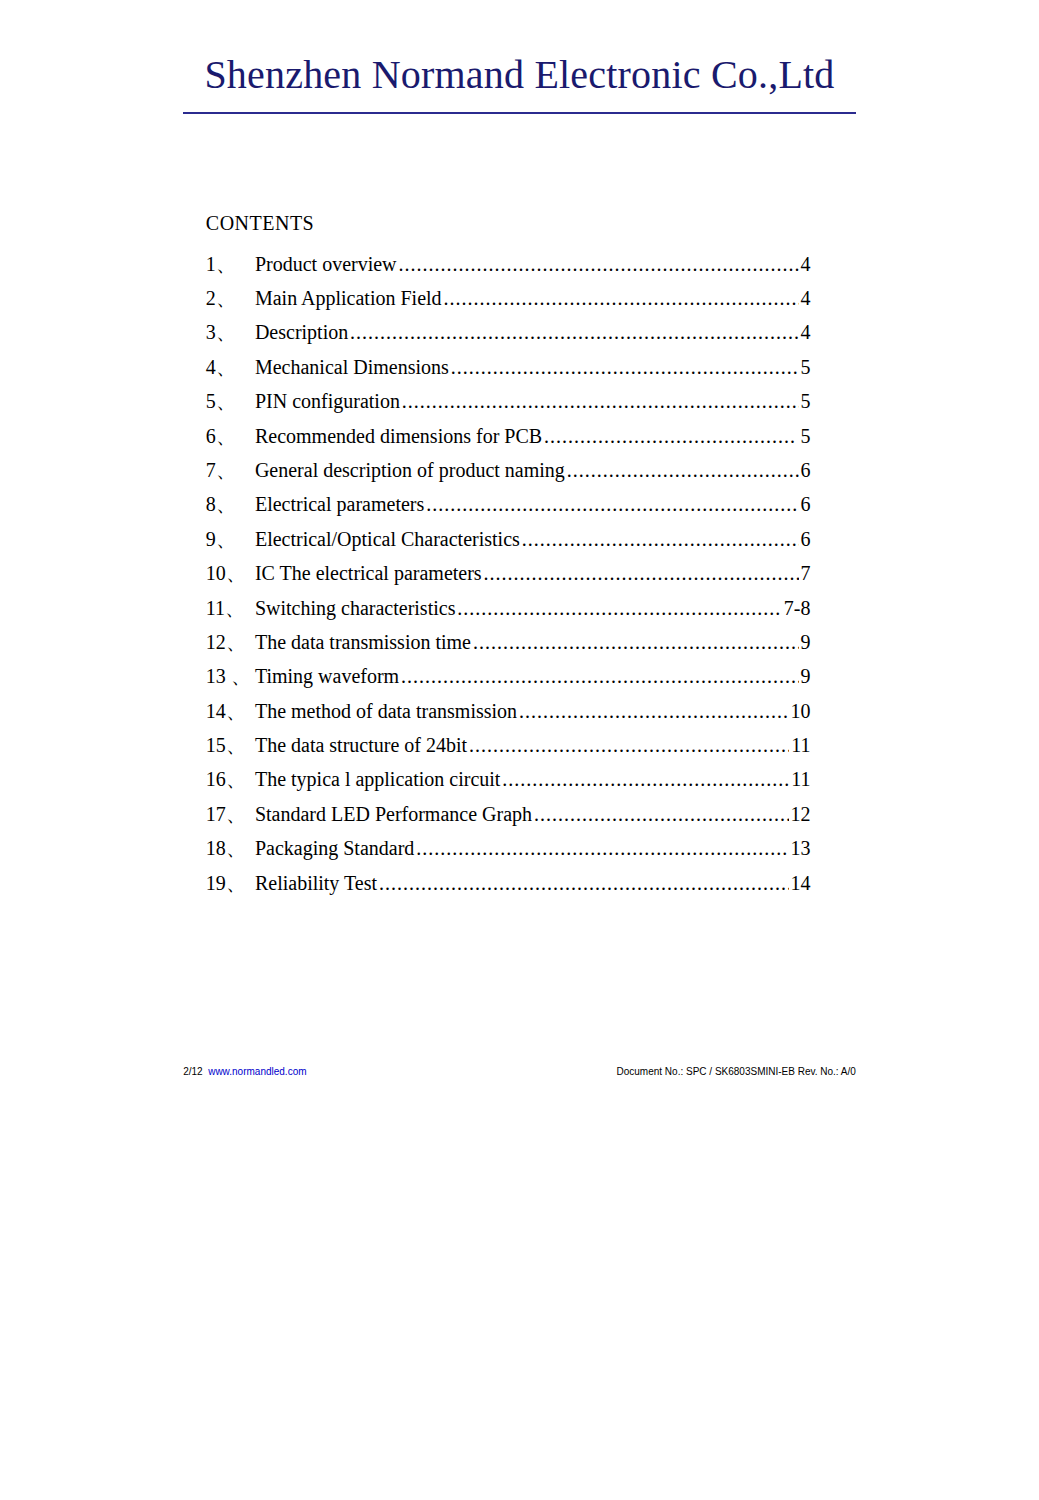Shenzhen Normand Electronic Co.,Ltd
CONTENTS
1、Product overview.......................................................................... 4
2、Main Application Field............................................................. 4
3、Description.................................................................................. 4
4、Mechanical Dimensions............................................................. 5
5、PIN configuration......................................................................... 5
6、Recommended dimensions for PCB.......................................... 5
7、General description of product naming....................................... 6
8、Electrical parameters.................................................................... 6
9、Electrical/Optical Characteristics................................................. 6
10、IC The electrical parameters..................................................... 7
11、Switching characteristics........................................................... 7-8
12、The data transmission time........................................................ 9
13 、Timing waveform....................................................................... 9
14、The method of data transmission................................................ 10
15、The data structure of 24bit........................................................... 11
16、The typica l application circuit..................................................... 11
17、Standard LED Performance Graph.............................................. 12
18、Packaging Standard....................................................................... 13
19、Reliability Test............................................................................. 14
2/12 www.normandled.com
Document No.: SPC / SK6803SMINI-EB Rev. No.: A/0